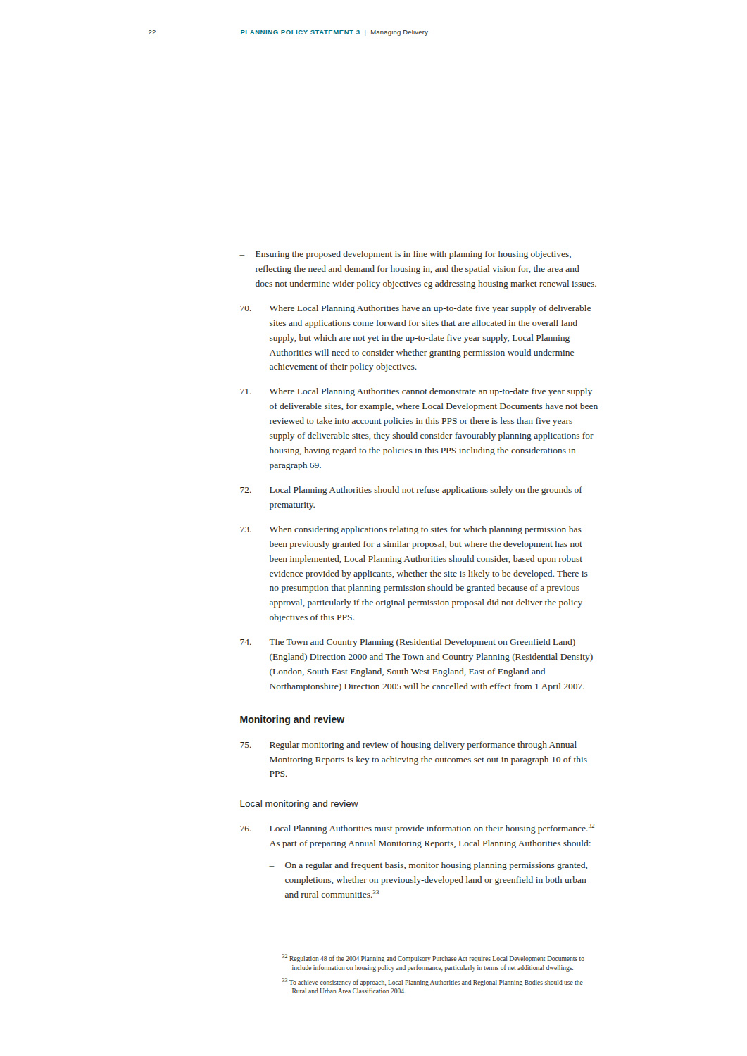22 Planning Policy Statement 3|Managing Delivery
Ensuring the proposed development is in line with planning for housing objectives, reflecting the need and demand for housing in, and the spatial vision for, the area and does not undermine wider policy objectives eg addressing housing market renewal issues.
70.
Where Local Planning Authorities have an up-to-date five year supply of deliverable sites and applications come forward for sites that are allocated in the overall land supply, but which are not yet in the up-to-date five year supply, Local Planning Authorities will need to consider whether granting permission would undermine achievement of their policy objectives.
71.
Where Local Planning Authorities cannot demonstrate an up-to-date five year supply of deliverable sites, for example, where Local Development Documents have not been reviewed to take into account policies in this PPS or there is less than five years supply of deliverable sites, they should consider favourably planning applications for housing, having regard to the policies in this PPS including the considerations in paragraph 69.
72.
Local Planning Authorities should not refuse applications solely on the grounds of prematurity.
73.
When considering applications relating to sites for which planning permission has been previously granted for a similar proposal, but where the development has not been implemented, Local Planning Authorities should consider, based upon robust evidence provided by applicants, whether the site is likely to be developed. There is no presumption that planning permission should be granted because of a previous approval, particularly if the original permission proposal did not deliver the policy objectives of this PPS.
74.
The Town and Country Planning (Residential Development on Greenfield Land) (England) Direction 2000 and The Town and Country Planning (Residential Density) (London, South East England, South West England, East of England and Northamptonshire) Direction 2005 will be cancelled with effect from 1 April 2007.
Monitoring and review
75.
Regular monitoring and review of housing delivery performance through Annual Monitoring Reports is key to achieving the outcomes set out in paragraph 10 of this PPS.
Local monitoring and review
76.
Local Planning Authorities must provide information on their housing performance.32 As part of preparing Annual Monitoring Reports, Local Planning Authorities should:
On a regular and frequent basis, monitor housing planning permissions granted, completions, whether on previously-developed land or greenfield in both urban and rural communities.33
32 Regulation 48 of the 2004 Planning and Compulsory Purchase Act requires Local Development Documents to include information on housing policy and performance, particularly in terms of net additional dwellings.
33 To achieve consistency of approach, Local Planning Authorities and Regional Planning Bodies should use the Rural and Urban Area Classification 2004.